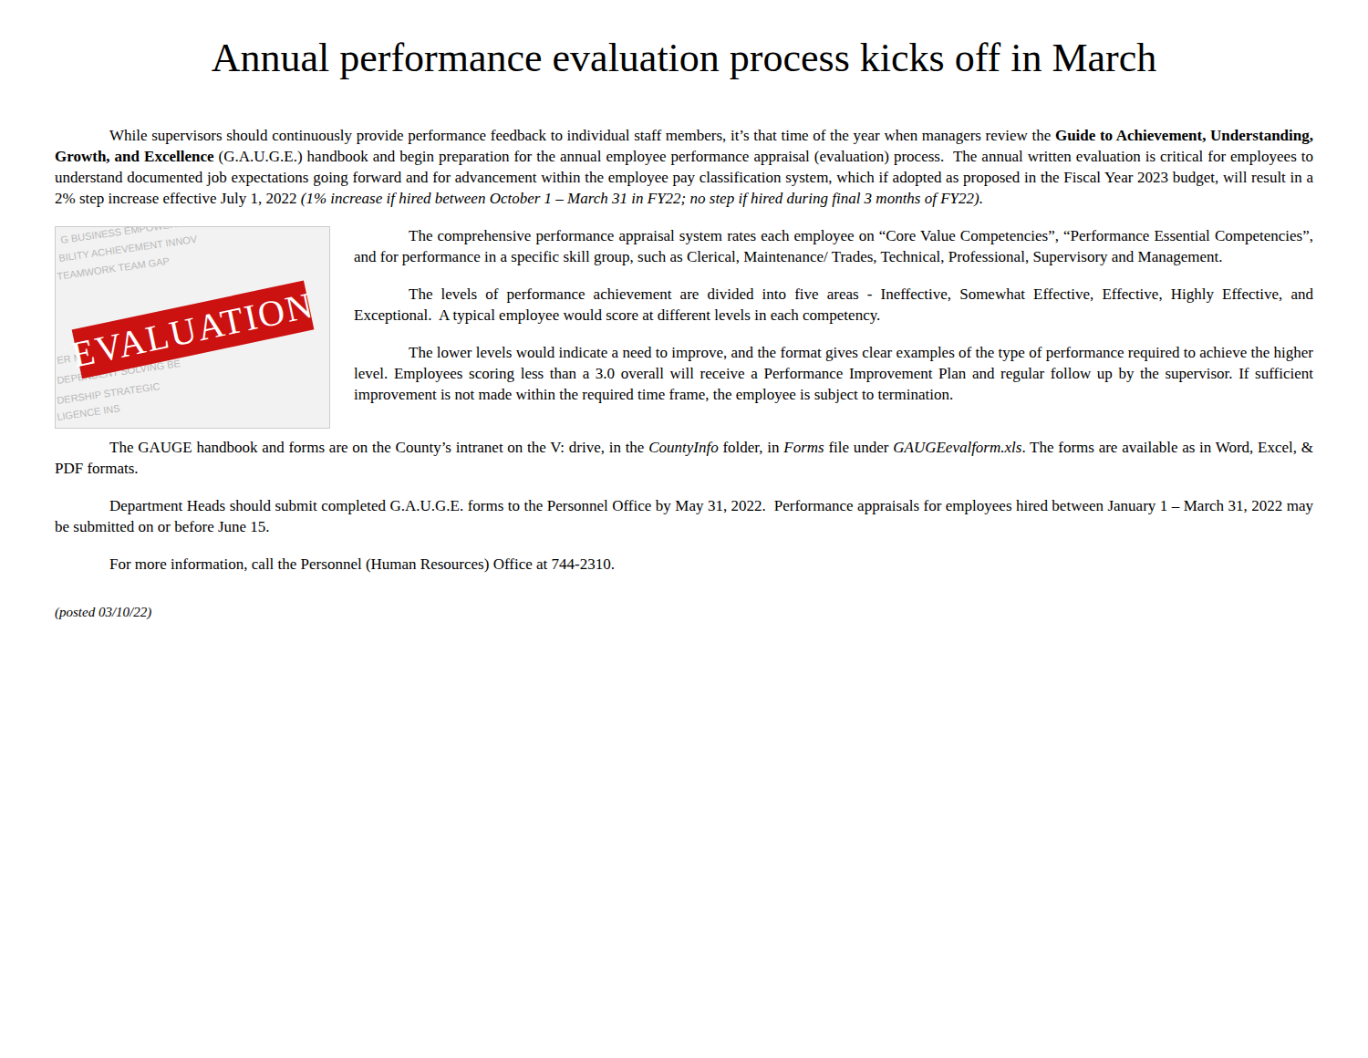Annual performance evaluation process kicks off in March
While supervisors should continuously provide performance feedback to individual staff members, it’s that time of the year when managers review the Guide to Achievement, Understanding, Growth, and Excellence (G.A.U.G.E.) handbook and begin preparation for the annual employee performance appraisal (evaluation) process. The annual written evaluation is critical for employees to understand documented job expectations going forward and for advancement within the employee pay classification system, which if adopted as proposed in the Fiscal Year 2023 budget, will result in a 2% step increase effective July 1, 2022 (1% increase if hired between October 1 – March 31 in FY22; no step if hired during final 3 months of FY22).
The comprehensive performance appraisal system rates each employee on “Core Value Competencies”, “Performance Essential Competencies”, and for performance in a specific skill group, such as Clerical, Maintenance/ Trades, Technical, Professional, Supervisory and Management.
The levels of performance achievement are divided into five areas - Ineffective, Somewhat Effective, Effective, Highly Effective, and Exceptional. A typical employee would score at different levels in each competency.
The lower levels would indicate a need to improve, and the format gives clear examples of the type of performance required to achieve the higher level. Employees scoring less than a 3.0 overall will receive a Performance Improvement Plan and regular follow up by the supervisor. If sufficient improvement is not made within the required time frame, the employee is subject to termination.
The GAUGE handbook and forms are on the County’s intranet on the V: drive, in the CountyInfo folder, in Forms file under GAUGEevalform.xls. The forms are available as in Word, Excel, & PDF formats.
Department Heads should submit completed G.A.U.G.E. forms to the Personnel Office by May 31, 2022. Performance appraisals for employees hired between January 1 – March 31, 2022 may be submitted on or before June 15.
For more information, call the Personnel (Human Resources) Office at 744-2310.
(posted 03/10/22)